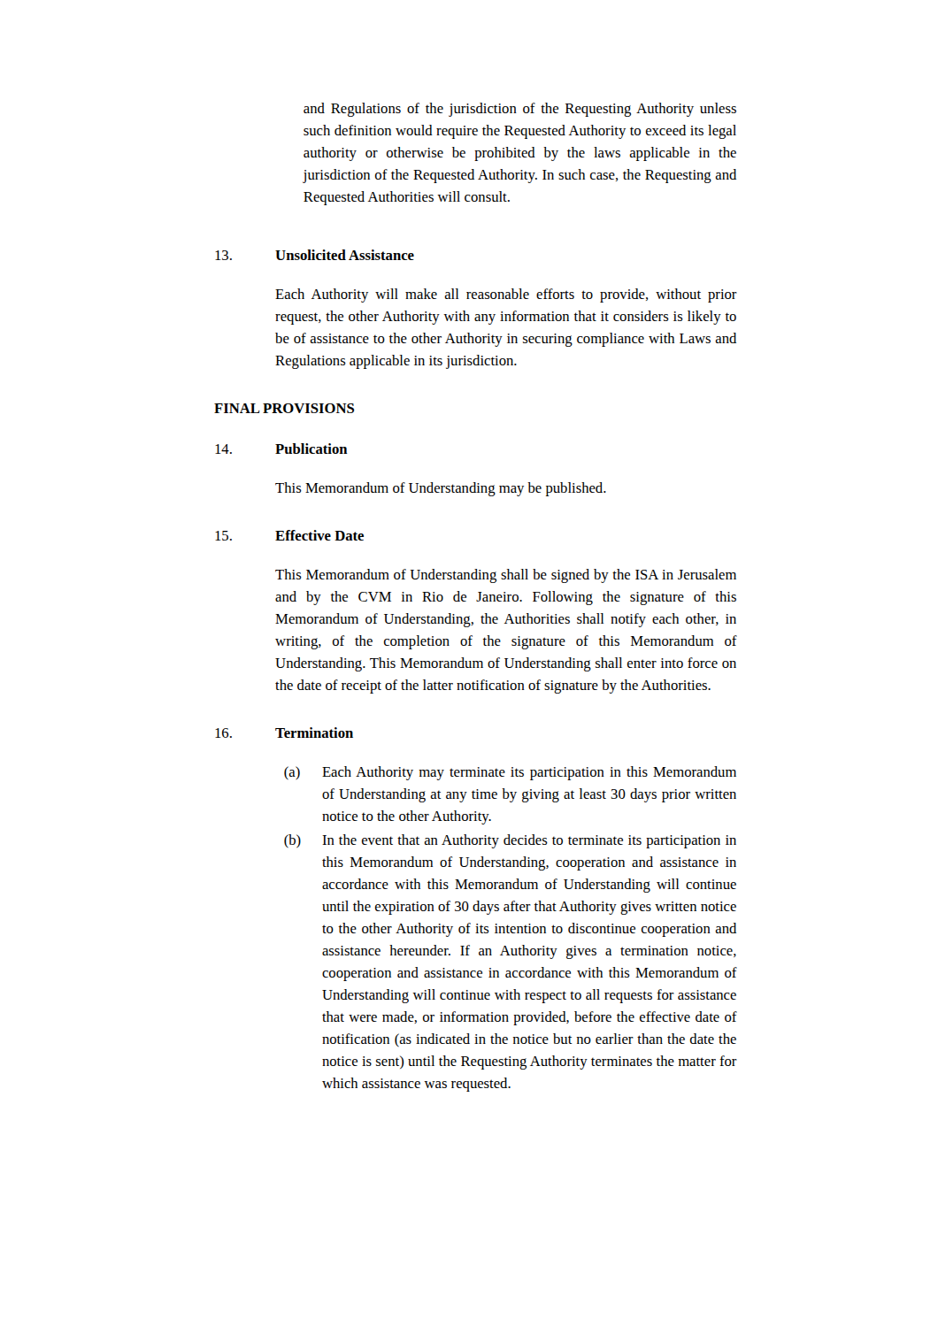and Regulations of the jurisdiction of the Requesting Authority unless such definition would require the Requested Authority to exceed its legal authority or otherwise be prohibited by the laws applicable in the jurisdiction of the Requested Authority. In such case, the Requesting and Requested Authorities will consult.
13. Unsolicited Assistance
Each Authority will make all reasonable efforts to provide, without prior request, the other Authority with any information that it considers is likely to be of assistance to the other Authority in securing compliance with Laws and Regulations applicable in its jurisdiction.
FINAL PROVISIONS
14. Publication
This Memorandum of Understanding may be published.
15. Effective Date
This Memorandum of Understanding shall be signed by the ISA in Jerusalem and by the CVM in Rio de Janeiro. Following the signature of this Memorandum of Understanding, the Authorities shall notify each other, in writing, of the completion of the signature of this Memorandum of Understanding. This Memorandum of Understanding shall enter into force on the date of receipt of the latter notification of signature by the Authorities.
16. Termination
(a) Each Authority may terminate its participation in this Memorandum of Understanding at any time by giving at least 30 days prior written notice to the other Authority.
(b) In the event that an Authority decides to terminate its participation in this Memorandum of Understanding, cooperation and assistance in accordance with this Memorandum of Understanding will continue until the expiration of 30 days after that Authority gives written notice to the other Authority of its intention to discontinue cooperation and assistance hereunder. If an Authority gives a termination notice, cooperation and assistance in accordance with this Memorandum of Understanding will continue with respect to all requests for assistance that were made, or information provided, before the effective date of notification (as indicated in the notice but no earlier than the date the notice is sent) until the Requesting Authority terminates the matter for which assistance was requested.